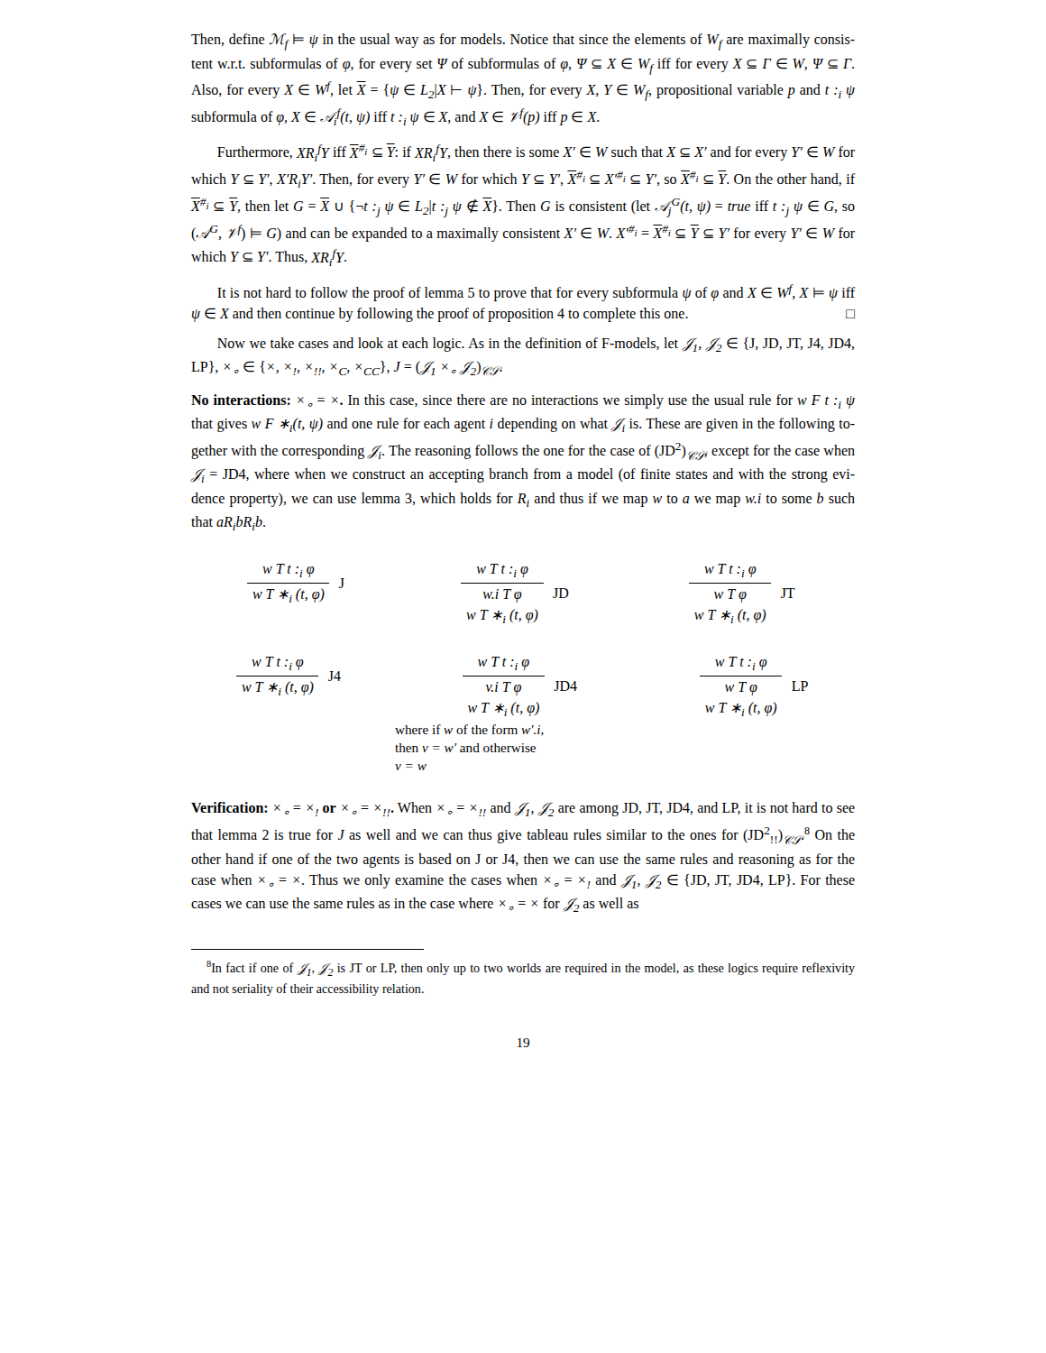Then, define ℳf ⊨ ψ in the usual way as for models. Notice that since the elements of Wf are maximally consistent w.r.t. subformulas of φ, for every set Ψ of subformulas of φ, Ψ ⊆ X ∈ Wf iff for every X ⊆ Γ ∈ W, Ψ ⊆ Γ. Also, for every X ∈ Wf, let X = {ψ ∈ L2|X ⊢ ψ}. Then, for every X, Y ∈ Wf, propositional variable p and t :i ψ subformula of φ, X ∈ 𝒜if(t, ψ) iff t :i ψ ∈ X, and X ∈ 𝒱f(p) iff p ∈ X.
Furthermore, XRifY iff X#i ⊆ Y: if XRifY, then there is some X′ ∈ W such that X ⊆ X′ and for every Y′ ∈ W for which Y ⊆ Y′, X′RiY′. Then, for every Y′ ∈ W for which Y ⊆ Y′, X#i ⊆ X′#i ⊆ Y′, so X#i ⊆ Y. On the other hand, if X#i ⊆ Y, then let G = X ∪ {¬t :j ψ ∈ L2|t :j ψ ∉ X}. Then G is consistent (let 𝒜jG(t, ψ) = true iff t :j ψ ∈ G, so (𝒜G, 𝒱f) ⊨ G) and can be expanded to a maximally consistent X′ ∈ W. X′#i = X#i ⊆ Y ⊆ Y′ for every Y′ ∈ W for which Y ⊆ Y′. Thus, XRifY.
It is not hard to follow the proof of lemma 5 to prove that for every subformula ψ of φ and X ∈ Wf, X ⊨ ψ iff ψ ∈ X and then continue by following the proof of proposition 4 to complete this one. □
Now we take cases and look at each logic. As in the definition of F-models, let 𝒥1, 𝒥2 ∈ {J, JD, JT, J4, JD4, LP}, ×∘ ∈ {×, ×!, ×!!, ×C, ×CC}, J = (𝒥1 ×∘ 𝒥2)𝒞𝒮.
No interactions: ×∘ = ×. In this case, since there are no interactions we simply use the usual rule for w F t :i ψ that gives w F ∗i(t, ψ) and one rule for each agent i depending on what 𝒥i is. These are given in the following together with the corresponding 𝒥i. The reasoning follows the one for the case of (JD2)𝒞𝒮, except for the case when 𝒥i = JD4, where when we construct an accepting branch from a model (of finite states and with the strong evidence property), we can use lemma 3, which holds for Ri and thus if we map w to a we map w.i to some b such that aRibRib.
| w T t : i φ w T ∗ i (t, φ) J | w T t : i φ w.i T φ w T ∗ i (t, φ) JD | w T t : i φ w T φ w T ∗ i (t, φ) JT |
| w T t : i φ w T ∗ i (t, φ) J4 | w T t : i φ v.i T φ w T ∗ i (t, φ) JD4 where if w of the form w′.i , then v = w′ and otherwise v = w | w T t : i φ w T φ w T ∗ i (t, φ) LP |
Verification: ×∘ = ×! or ×∘ = ×!!. When ×∘ = ×!! and 𝒥1, 𝒥2 are among JD, JT, JD4, and LP, it is not hard to see that lemma 2 is true for J as well and we can thus give tableau rules similar to the ones for (JD2!!)𝒞𝒮.8 On the other hand if one of the two agents is based on J or J4, then we can use the same rules and reasoning as for the case when ×∘ = ×. Thus we only examine the cases when ×∘ = ×! and 𝒥1, 𝒥2 ∈ {JD, JT, JD4, LP}. For these cases we can use the same rules as in the case where ×∘ = × for 𝒥2 as well as
8In fact if one of 𝒥1, 𝒥2 is JT or LP, then only up to two worlds are required in the model, as these logics require reflexivity and not seriality of their accessibility relation.
19